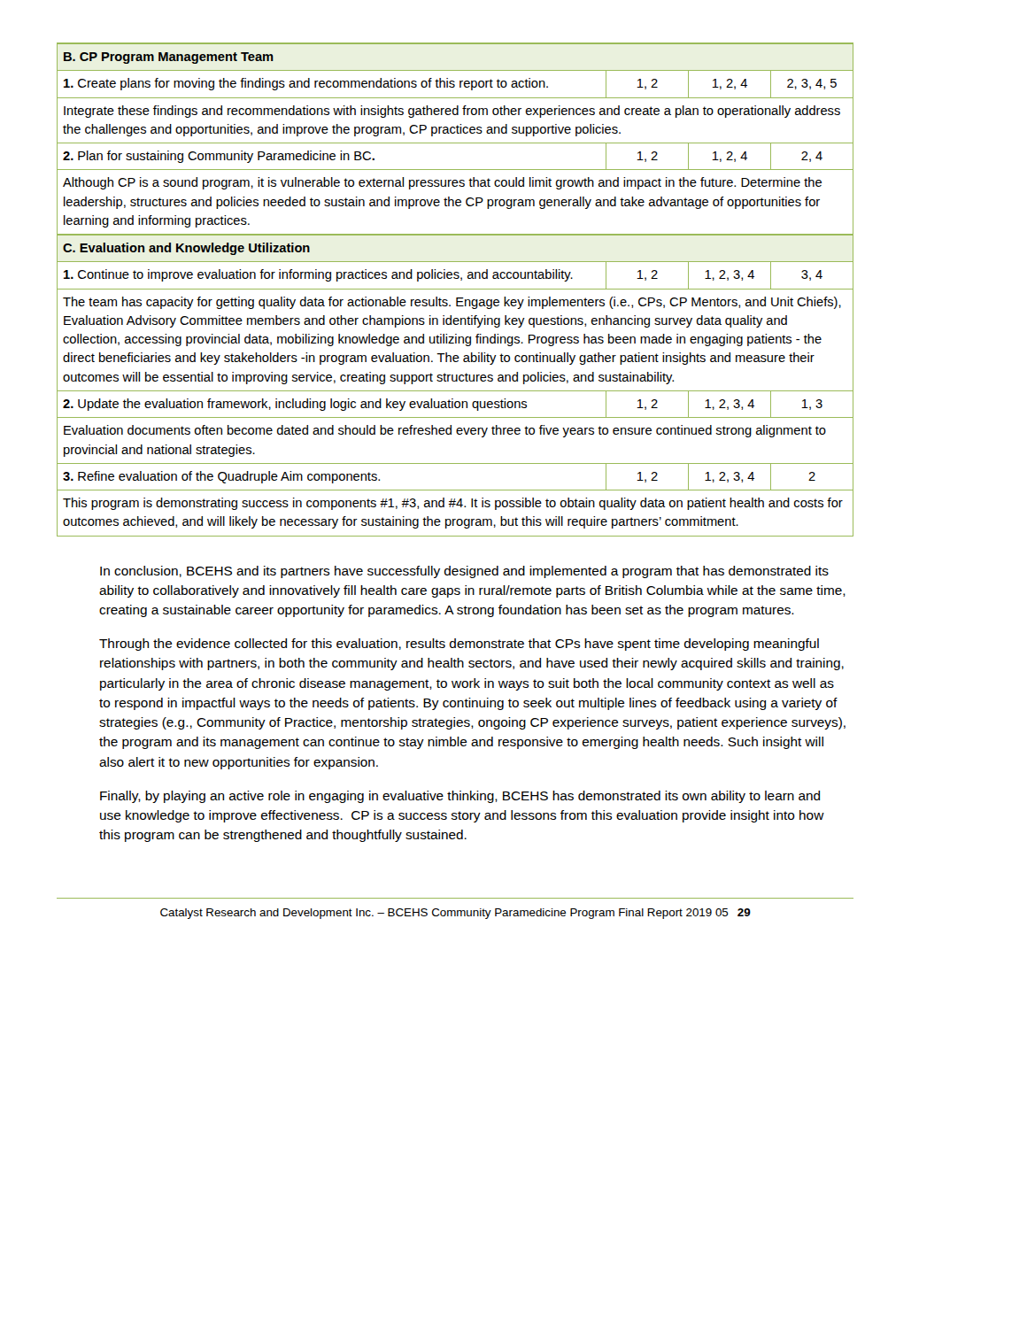| B. CP Program Management Team |
| 1. Create plans for moving the findings and recommendations of this report to action. | 1, 2 | 1, 2, 4 | 2, 3, 4, 5 |
| Integrate these findings and recommendations with insights gathered from other experiences and create a plan to operationally address the challenges and opportunities, and improve the program, CP practices and supportive policies. |
| 2. Plan for sustaining Community Paramedicine in BC . | 1, 2 | 1, 2, 4 | 2, 4 |
| Although CP is a sound program, it is vulnerable to external pressures that could limit growth and impact in the future. Determine the leadership, structures and policies needed to sustain and improve the CP program generally and take advantage of opportunities for learning and informing practices. |
| C. Evaluation and Knowledge Utilization |
| 1. Continue to improve evaluation for informing practices and policies, and accountability. | 1, 2 | 1, 2, 3, 4 | 3, 4 |
| The team has capacity for getting quality data for actionable results. Engage key implementers (i.e., CPs, CP Mentors, and Unit Chiefs), Evaluation Advisory Committee members and other champions in identifying key questions, enhancing survey data quality and collection, accessing provincial data, mobilizing knowledge and utilizing findings. Progress has been made in engaging patients - the direct beneficiaries and key stakeholders -in program evaluation. The ability to continually gather patient insights and measure their outcomes will be essential to improving service, creating support structures and policies, and sustainability. |
| 2. Update the evaluation framework, including logic and key evaluation questions | 1, 2 | 1, 2, 3, 4 | 1, 3 |
| Evaluation documents often become dated and should be refreshed every three to five years to ensure continued strong alignment to provincial and national strategies. |
| 3. Refine evaluation of the Quadruple Aim components. | 1, 2 | 1, 2, 3, 4 | 2 |
| This program is demonstrating success in components #1, #3, and #4. It is possible to obtain quality data on patient health and costs for outcomes achieved, and will likely be necessary for sustaining the program, but this will require partners’ commitment. |
In conclusion, BCEHS and its partners have successfully designed and implemented a program that has demonstrated its ability to collaboratively and innovatively fill health care gaps in rural/remote parts of British Columbia while at the same time, creating a sustainable career opportunity for paramedics. A strong foundation has been set as the program matures.
Through the evidence collected for this evaluation, results demonstrate that CPs have spent time developing meaningful relationships with partners, in both the community and health sectors, and have used their newly acquired skills and training, particularly in the area of chronic disease management, to work in ways to suit both the local community context as well as to respond in impactful ways to the needs of patients. By continuing to seek out multiple lines of feedback using a variety of strategies (e.g., Community of Practice, mentorship strategies, ongoing CP experience surveys, patient experience surveys), the program and its management can continue to stay nimble and responsive to emerging health needs. Such insight will also alert it to new opportunities for expansion.
Finally, by playing an active role in engaging in evaluative thinking, BCEHS has demonstrated its own ability to learn and use knowledge to improve effectiveness. CP is a success story and lessons from this evaluation provide insight into how this program can be strengthened and thoughtfully sustained.
Catalyst Research and Development Inc. – BCEHS Community Paramedicine Program Final Report 2019 0529